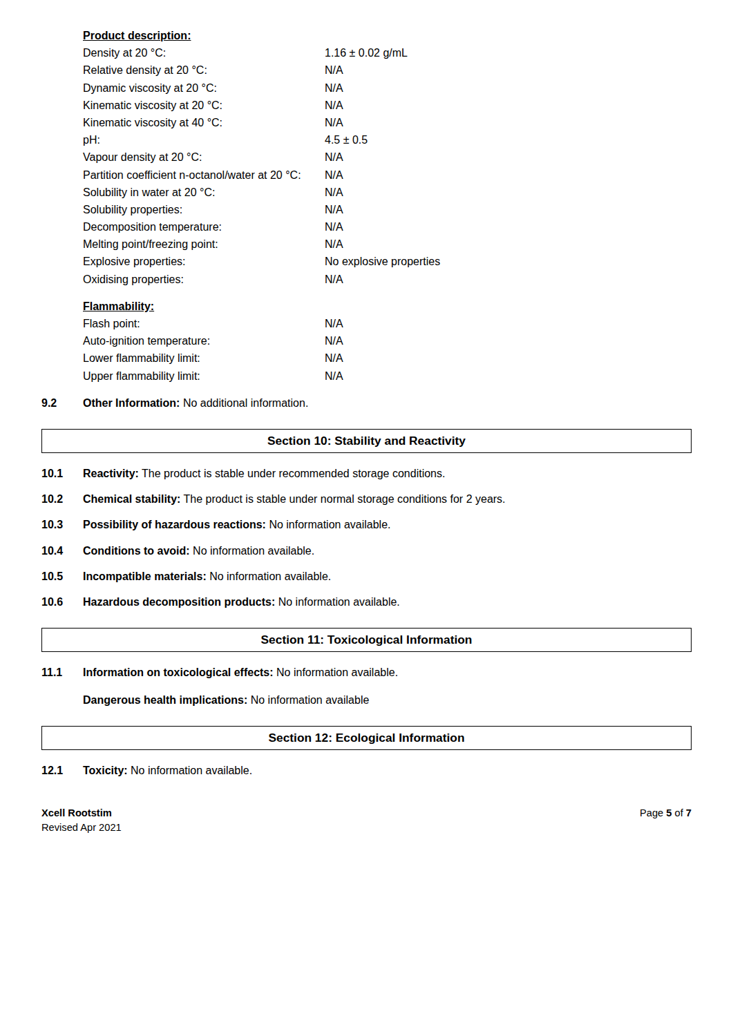Product description:
| Density at 20 °C: | 1.16 ± 0.02 g/mL |
| Relative density at 20 °C: | N/A |
| Dynamic viscosity at 20 °C: | N/A |
| Kinematic viscosity at 20 °C: | N/A |
| Kinematic viscosity at 40 °C: | N/A |
| pH: | 4.5 ± 0.5 |
| Vapour density at 20 °C: | N/A |
| Partition coefficient n-octanol/water at 20 °C: | N/A |
| Solubility in water at 20 °C: | N/A |
| Solubility properties: | N/A |
| Decomposition temperature: | N/A |
| Melting point/freezing point: | N/A |
| Explosive properties: | No explosive properties |
| Oxidising properties: | N/A |
Flammability:
| Flash point: | N/A |
| Auto-ignition temperature: | N/A |
| Lower flammability limit: | N/A |
| Upper flammability limit: | N/A |
9.2 Other Information: No additional information.
Section 10: Stability and Reactivity
10.1 Reactivity: The product is stable under recommended storage conditions.
10.2 Chemical stability: The product is stable under normal storage conditions for 2 years.
10.3 Possibility of hazardous reactions: No information available.
10.4 Conditions to avoid: No information available.
10.5 Incompatible materials: No information available.
10.6 Hazardous decomposition products: No information available.
Section 11: Toxicological Information
11.1 Information on toxicological effects: No information available.
Dangerous health implications: No information available
Section 12: Ecological Information
12.1 Toxicity: No information available.
Xcell Rootstim
Revised Apr 2021
Page 5 of 7